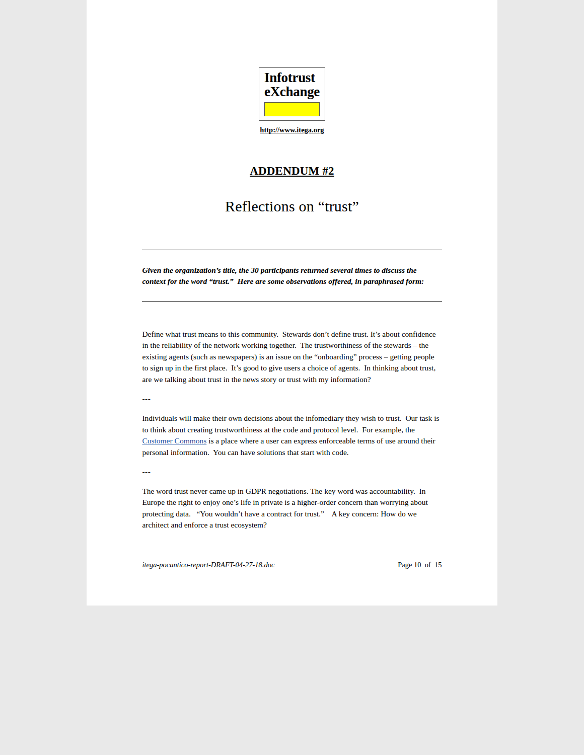Infotrust eXchange
http://www.itega.org
ADDENDUM #2
Reflections on “trust”
Given the organization’s title, the 30 participants returned several times to discuss the context for the word “trust.” Here are some observations offered, in paraphrased form:
Define what trust means to this community. Stewards don’t define trust. It’s about confidence in the reliability of the network working together. The trustworthiness of the stewards – the existing agents (such as newspapers) is an issue on the “onboarding” process – getting people to sign up in the first place. It’s good to give users a choice of agents. In thinking about trust, are we talking about trust in the news story or trust with my information?
---
Individuals will make their own decisions about the infomediary they wish to trust. Our task is to think about creating trustworthiness at the code and protocol level. For example, the Customer Commons is a place where a user can express enforceable terms of use around their personal information. You can have solutions that start with code.
---
The word trust never came up in GDPR negotiations. The key word was accountability. In Europe the right to enjoy one’s life in private is a higher-order concern than worrying about protecting data. “You wouldn’t have a contract for trust.” A key concern: How do we architect and enforce a trust ecosystem?
itega-pocantico-report-DRAFT-04-27-18.doc Page 10 of 15